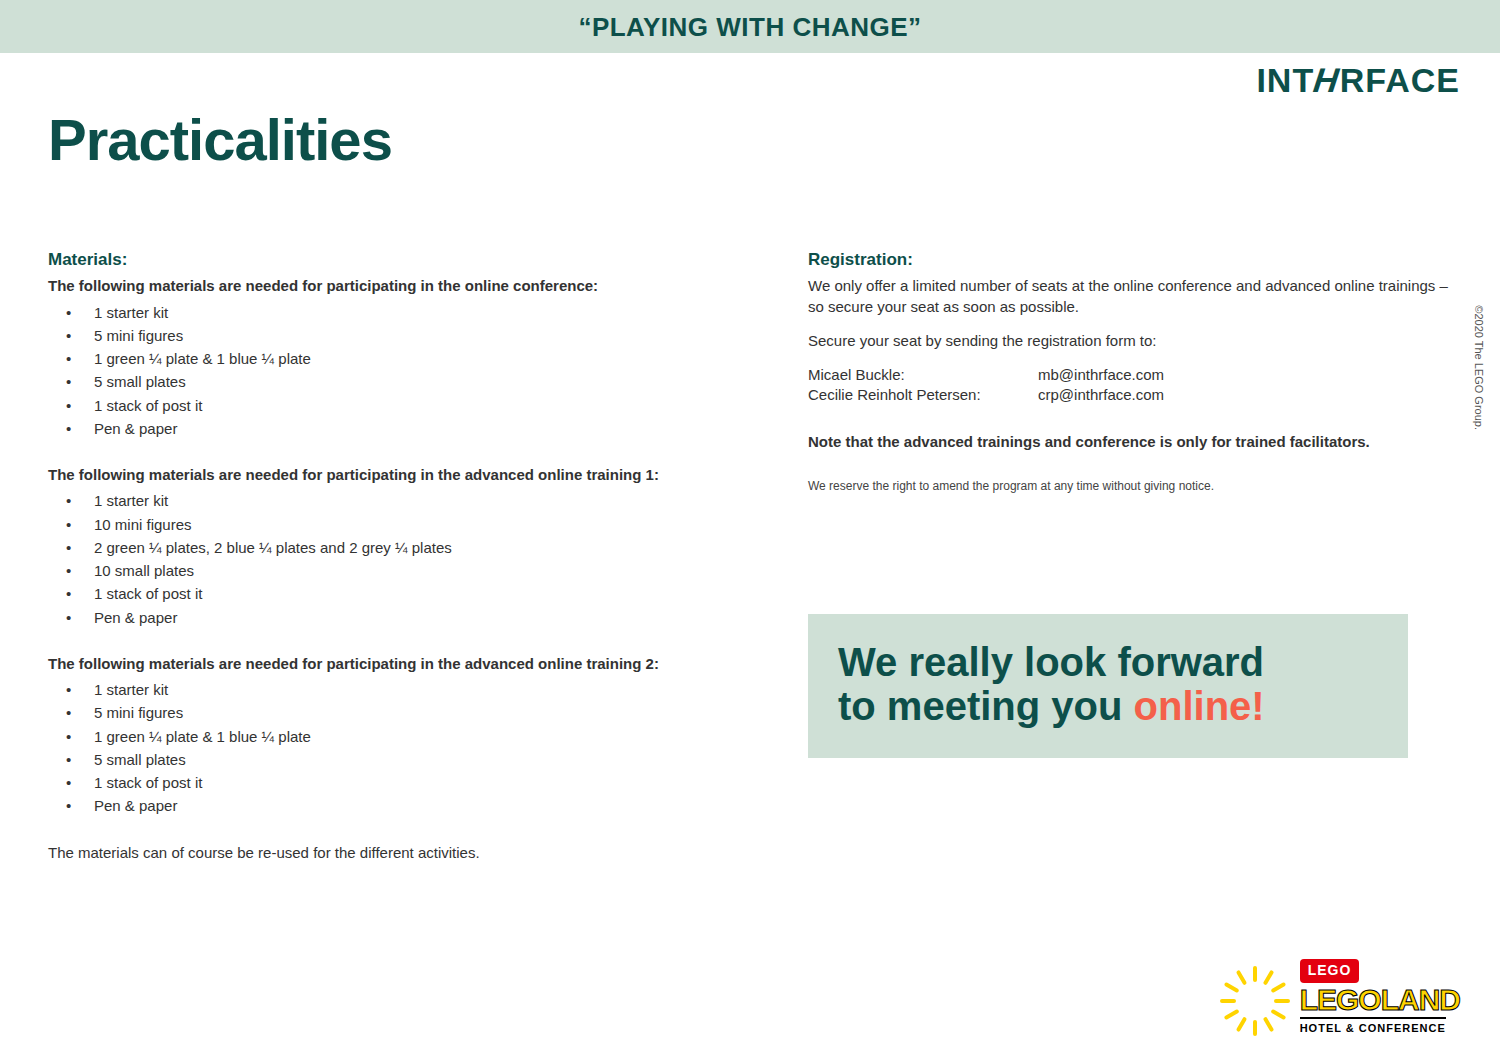“Playing with Change”
INTHRFACE
Practicalities
Materials:
The following materials are needed for participating in the online conference:
1 starter kit
5 mini figures
1 green ¼ plate & 1 blue ¼ plate
5 small plates
1 stack of post it
Pen & paper
The following materials are needed for participating in the advanced online training 1:
1 starter kit
10 mini figures
2 green ¼ plates, 2 blue ¼ plates and 2 grey ¼ plates
10 small plates
1 stack of post it
Pen & paper
The following materials are needed for participating in the advanced online training 2:
1 starter kit
5 mini figures
1 green ¼ plate & 1 blue ¼ plate
5 small plates
1 stack of post it
Pen & paper
The materials can of course be re-used for the different activities.
Registration:
We only offer a limited number of seats at the online conference and advanced online trainings – so secure your seat as soon as possible.
Secure your seat by sending the registration form to:
Micael Buckle: mb@inthrface.com
Cecilie Reinholt Petersen: crp@inthrface.com
Note that the advanced trainings and conference is only for trained facilitators.
We reserve the right to amend the program at any time without giving notice.
We really look forward
to meeting you online!
©2020 The LEGO Group.
LEGO LEGOLAND HOTEL & CONFERENCE